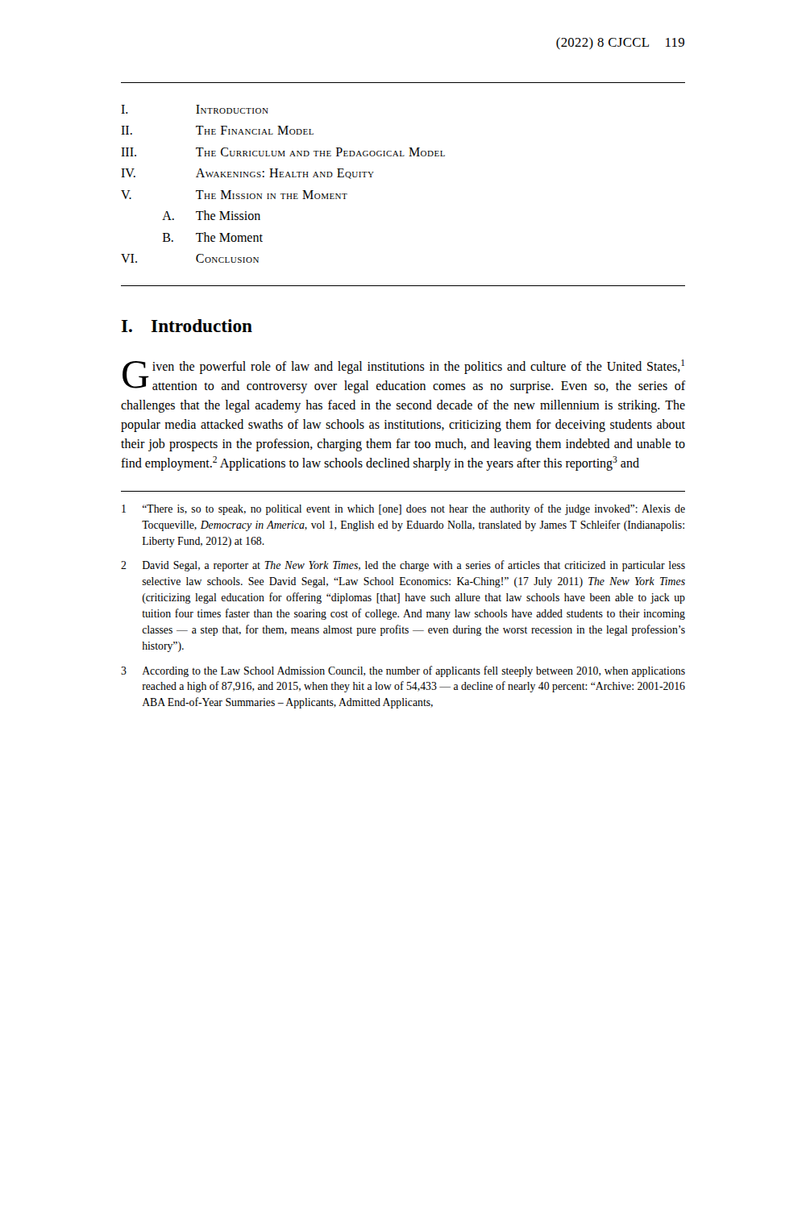(2022) 8 CJCCL 119
| I. | Introduction |
| II. | The Financial Model |
| III. | The Curriculum and the Pedagogical Model |
| IV. | Awakenings: Health and Equity |
| V. | The Mission in the Moment |
| A. | The Mission |
| B. | The Moment |
| VI. | Conclusion |
I. Introduction
Given the powerful role of law and legal institutions in the politics and culture of the United States,1 attention to and controversy over legal education comes as no surprise. Even so, the series of challenges that the legal academy has faced in the second decade of the new millennium is striking. The popular media attacked swaths of law schools as institutions, criticizing them for deceiving students about their job prospects in the profession, charging them far too much, and leaving them indebted and unable to find employment.2 Applications to law schools declined sharply in the years after this reporting3 and
1
“There is, so to speak, no political event in which [one] does not hear the authority of the judge invoked”: Alexis de Tocqueville, Democracy in America, vol 1, English ed by Eduardo Nolla, translated by James T Schleifer (Indianapolis: Liberty Fund, 2012) at 168.
2
David Segal, a reporter at The New York Times, led the charge with a series of articles that criticized in particular less selective law schools. See David Segal, “Law School Economics: Ka-Ching!” (17 July 2011) The New York Times (criticizing legal education for offering “diplomas [that] have such allure that law schools have been able to jack up tuition four times faster than the soaring cost of college. And many law schools have added students to their incoming classes — a step that, for them, means almost pure profits — even during the worst recession in the legal profession’s history”).
3
According to the Law School Admission Council, the number of applicants fell steeply between 2010, when applications reached a high of 87,916, and 2015, when they hit a low of 54,433 — a decline of nearly 40 percent: “Archive: 2001-2016 ABA End-of-Year Summaries – Applicants, Admitted Applicants,